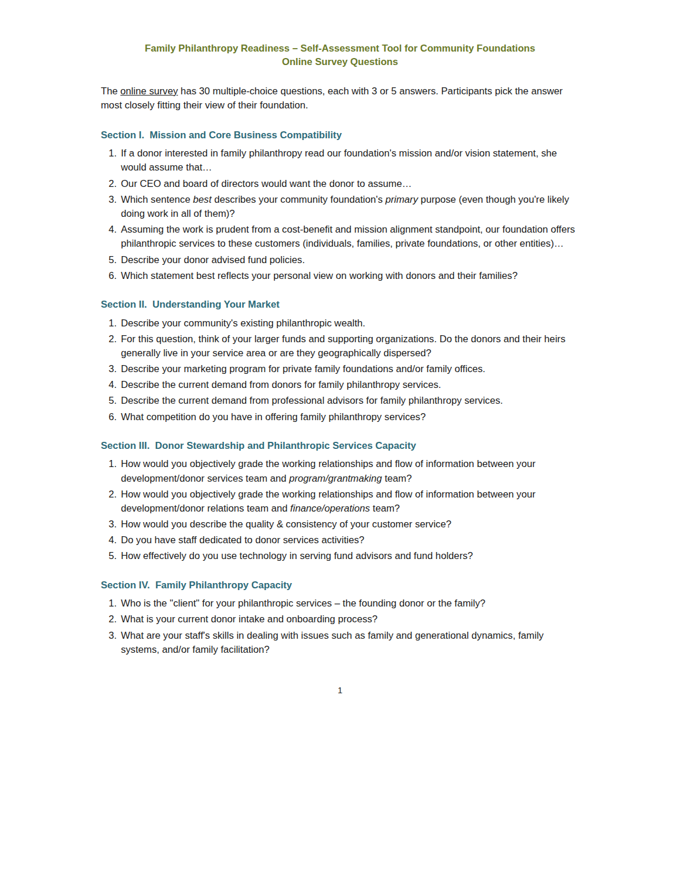Family Philanthropy Readiness – Self-Assessment Tool for Community Foundations
Online Survey Questions
The online survey has 30 multiple-choice questions, each with 3 or 5 answers. Participants pick the answer most closely fitting their view of their foundation.
Section I. Mission and Core Business Compatibility
If a donor interested in family philanthropy read our foundation's mission and/or vision statement, she would assume that…
Our CEO and board of directors would want the donor to assume…
Which sentence best describes your community foundation's primary purpose (even though you're likely doing work in all of them)?
Assuming the work is prudent from a cost-benefit and mission alignment standpoint, our foundation offers philanthropic services to these customers (individuals, families, private foundations, or other entities)…
Describe your donor advised fund policies.
Which statement best reflects your personal view on working with donors and their families?
Section II. Understanding Your Market
Describe your community's existing philanthropic wealth.
For this question, think of your larger funds and supporting organizations. Do the donors and their heirs generally live in your service area or are they geographically dispersed?
Describe your marketing program for private family foundations and/or family offices.
Describe the current demand from donors for family philanthropy services.
Describe the current demand from professional advisors for family philanthropy services.
What competition do you have in offering family philanthropy services?
Section III. Donor Stewardship and Philanthropic Services Capacity
How would you objectively grade the working relationships and flow of information between your development/donor services team and program/grantmaking team?
How would you objectively grade the working relationships and flow of information between your development/donor relations team and finance/operations team?
How would you describe the quality & consistency of your customer service?
Do you have staff dedicated to donor services activities?
How effectively do you use technology in serving fund advisors and fund holders?
Section IV. Family Philanthropy Capacity
Who is the "client" for your philanthropic services – the founding donor or the family?
What is your current donor intake and onboarding process?
What are your staff's skills in dealing with issues such as family and generational dynamics, family systems, and/or family facilitation?
1